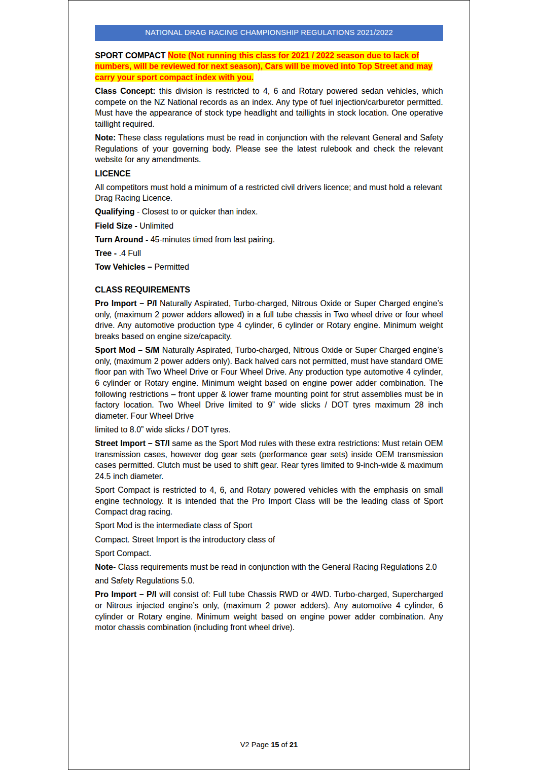NATIONAL DRAG RACING CHAMPIONSHIP REGULATIONS 2021/2022
SPORT COMPACT Note (Not running this class for 2021 / 2022 season due to lack of numbers, will be reviewed for next season), Cars will be moved into Top Street and may carry your sport compact index with you.
Class Concept: this division is restricted to 4, 6 and Rotary powered sedan vehicles, which compete on the NZ National records as an index. Any type of fuel injection/carburetor permitted. Must have the appearance of stock type headlight and taillights in stock location. One operative taillight required.
Note: These class regulations must be read in conjunction with the relevant General and Safety Regulations of your governing body. Please see the latest rulebook and check the relevant website for any amendments.
LICENCE
All competitors must hold a minimum of a restricted civil drivers licence; and must hold a relevant Drag Racing Licence.
Qualifying - Closest to or quicker than index.
Field Size - Unlimited
Turn Around - 45-minutes timed from last pairing.
Tree - .4 Full
Tow Vehicles – Permitted
CLASS REQUIREMENTS
Pro Import – P/I Naturally Aspirated, Turbo-charged, Nitrous Oxide or Super Charged engine’s only, (maximum 2 power adders allowed) in a full tube chassis in Two wheel drive or four wheel drive. Any automotive production type 4 cylinder, 6 cylinder or Rotary engine. Minimum weight breaks based on engine size/capacity.
Sport Mod – S/M Naturally Aspirated, Turbo-charged, Nitrous Oxide or Super Charged engine’s only, (maximum 2 power adders only). Back halved cars not permitted, must have standard OME floor pan with Two Wheel Drive or Four Wheel Drive. Any production type automotive 4 cylinder, 6 cylinder or Rotary engine. Minimum weight based on engine power adder combination. The following restrictions – front upper & lower frame mounting point for strut assemblies must be in factory location. Two Wheel Drive limited to 9” wide slicks / DOT tyres maximum 28 inch diameter. Four Wheel Drive
limited to 8.0” wide slicks / DOT tyres.
Street Import – ST/I same as the Sport Mod rules with these extra restrictions: Must retain OEM transmission cases, however dog gear sets (performance gear sets) inside OEM transmission cases permitted. Clutch must be used to shift gear. Rear tyres limited to 9-inch-wide & maximum 24.5 inch diameter.
Sport Compact is restricted to 4, 6, and Rotary powered vehicles with the emphasis on small engine technology. It is intended that the Pro Import Class will be the leading class of Sport Compact drag racing.
Sport Mod is the intermediate class of Sport
Compact. Street Import is the introductory class of
Sport Compact.
Note- Class requirements must be read in conjunction with the General Racing Regulations 2.0
and Safety Regulations 5.0.
Pro Import – P/I will consist of: Full tube Chassis RWD or 4WD. Turbo-charged, Supercharged or Nitrous injected engine’s only, (maximum 2 power adders). Any automotive 4 cylinder, 6 cylinder or Rotary engine. Minimum weight based on engine power adder combination. Any motor chassis combination (including front wheel drive).
V2 Page 15 of 21